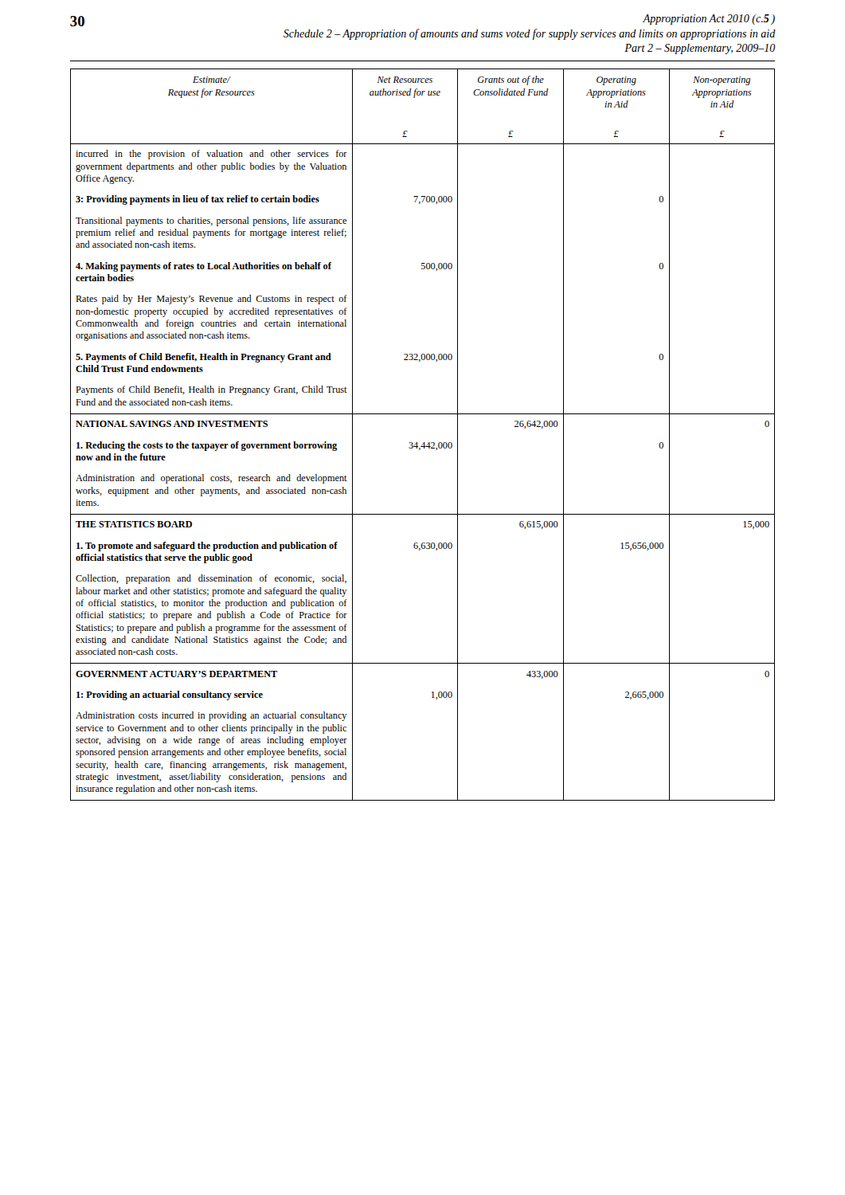30
Appropriation Act 2010 (c.5 )
Schedule 2 – Appropriation of amounts and sums voted for supply services and limits on appropriations in aid
Part 2 – Supplementary, 2009–10
| Estimate/ Request for Resources | Net Resources authorised for use | Grants out of the Consolidated Fund | Operating Appropriations in Aid | Non-operating Appropriations in Aid |
| --- | --- | --- | --- | --- |
| | £ | £ | £ | £ |
| incurred in the provision of valuation and other services for government departments and other public bodies by the Valuation Office Agency. | | | | |
| 3: Providing payments in lieu of tax relief to certain bodies | 7,700,000 | | 0 | |
| Transitional payments to charities, personal pensions, life assurance premium relief and residual payments for mortgage interest relief; and associated non-cash items. | | | | |
| 4. Making payments of rates to Local Authorities on behalf of certain bodies | 500,000 | | 0 | |
| Rates paid by Her Majesty’s Revenue and Customs in respect of non-domestic property occupied by accredited representatives of Commonwealth and foreign countries and certain international organisations and associated non-cash items. | | | | |
| 5. Payments of Child Benefit, Health in Pregnancy Grant and Child Trust Fund endowments | 232,000,000 | | 0 | |
| Payments of Child Benefit, Health in Pregnancy Grant, Child Trust Fund and the associated non-cash items. | | | | |
| NATIONAL SAVINGS AND INVESTMENTS | | 26,642,000 | | 0 |
| 1. Reducing the costs to the taxpayer of government borrowing now and in the future | 34,442,000 | | 0 | |
| Administration and operational costs, research and development works, equipment and other payments, and associated non-cash items. | | | | |
| THE STATISTICS BOARD | | 6,615,000 | | 15,000 |
| 1. To promote and safeguard the production and publication of official statistics that serve the public good | 6,630,000 | | 15,656,000 | |
| Collection, preparation and dissemination of economic, social, labour market and other statistics; promote and safeguard the quality of official statistics, to monitor the production and publication of official statistics; to prepare and publish a Code of Practice for Statistics; to prepare and publish a programme for the assessment of existing and candidate National Statistics against the Code; and associated non-cash costs. | | | | |
| GOVERNMENT ACTUARY’S DEPARTMENT | | 433,000 | | 0 |
| 1: Providing an actuarial consultancy service | 1,000 | | 2,665,000 | |
| Administration costs incurred in providing an actuarial consultancy service to Government and to other clients principally in the public sector, advising on a wide range of areas including employer sponsored pension arrangements and other employee benefits, social security, health care, financing arrangements, risk management, strategic investment, asset/liability consideration, pensions and insurance regulation and other non-cash items. | | | | |